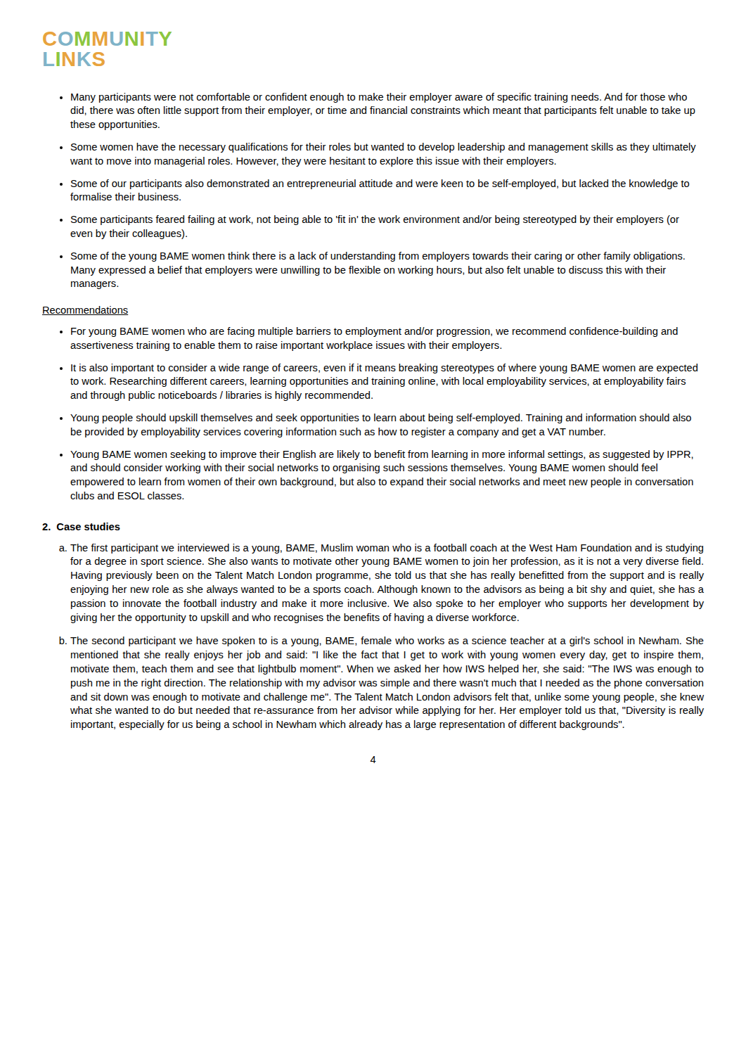COMMUNITY
LINKS
Many participants were not comfortable or confident enough to make their employer aware of specific training needs. And for those who did, there was often little support from their employer, or time and financial constraints which meant that participants felt unable to take up these opportunities.
Some women have the necessary qualifications for their roles but wanted to develop leadership and management skills as they ultimately want to move into managerial roles. However, they were hesitant to explore this issue with their employers.
Some of our participants also demonstrated an entrepreneurial attitude and were keen to be self-employed, but lacked the knowledge to formalise their business.
Some participants feared failing at work, not being able to 'fit in' the work environment and/or being stereotyped by their employers (or even by their colleagues).
Some of the young BAME women think there is a lack of understanding from employers towards their caring or other family obligations. Many expressed a belief that employers were unwilling to be flexible on working hours, but also felt unable to discuss this with their managers.
Recommendations
For young BAME women who are facing multiple barriers to employment and/or progression, we recommend confidence-building and assertiveness training to enable them to raise important workplace issues with their employers.
It is also important to consider a wide range of careers, even if it means breaking stereotypes of where young BAME women are expected to work. Researching different careers, learning opportunities and training online, with local employability services, at employability fairs and through public noticeboards / libraries is highly recommended.
Young people should upskill themselves and seek opportunities to learn about being self-employed. Training and information should also be provided by employability services covering information such as how to register a company and get a VAT number.
Young BAME women seeking to improve their English are likely to benefit from learning in more informal settings, as suggested by IPPR, and should consider working with their social networks to organising such sessions themselves. Young BAME women should feel empowered to learn from women of their own background, but also to expand their social networks and meet new people in conversation clubs and ESOL classes.
2. Case studies
The first participant we interviewed is a young, BAME, Muslim woman who is a football coach at the West Ham Foundation and is studying for a degree in sport science. She also wants to motivate other young BAME women to join her profession, as it is not a very diverse field. Having previously been on the Talent Match London programme, she told us that she has really benefitted from the support and is really enjoying her new role as she always wanted to be a sports coach. Although known to the advisors as being a bit shy and quiet, she has a passion to innovate the football industry and make it more inclusive. We also spoke to her employer who supports her development by giving her the opportunity to upskill and who recognises the benefits of having a diverse workforce.
The second participant we have spoken to is a young, BAME, female who works as a science teacher at a girl's school in Newham. She mentioned that she really enjoys her job and said: "I like the fact that I get to work with young women every day, get to inspire them, motivate them, teach them and see that lightbulb moment". When we asked her how IWS helped her, she said: "The IWS was enough to push me in the right direction. The relationship with my advisor was simple and there wasn't much that I needed as the phone conversation and sit down was enough to motivate and challenge me". The Talent Match London advisors felt that, unlike some young people, she knew what she wanted to do but needed that re-assurance from her advisor while applying for her. Her employer told us that, "Diversity is really important, especially for us being a school in Newham which already has a large representation of different backgrounds".
4